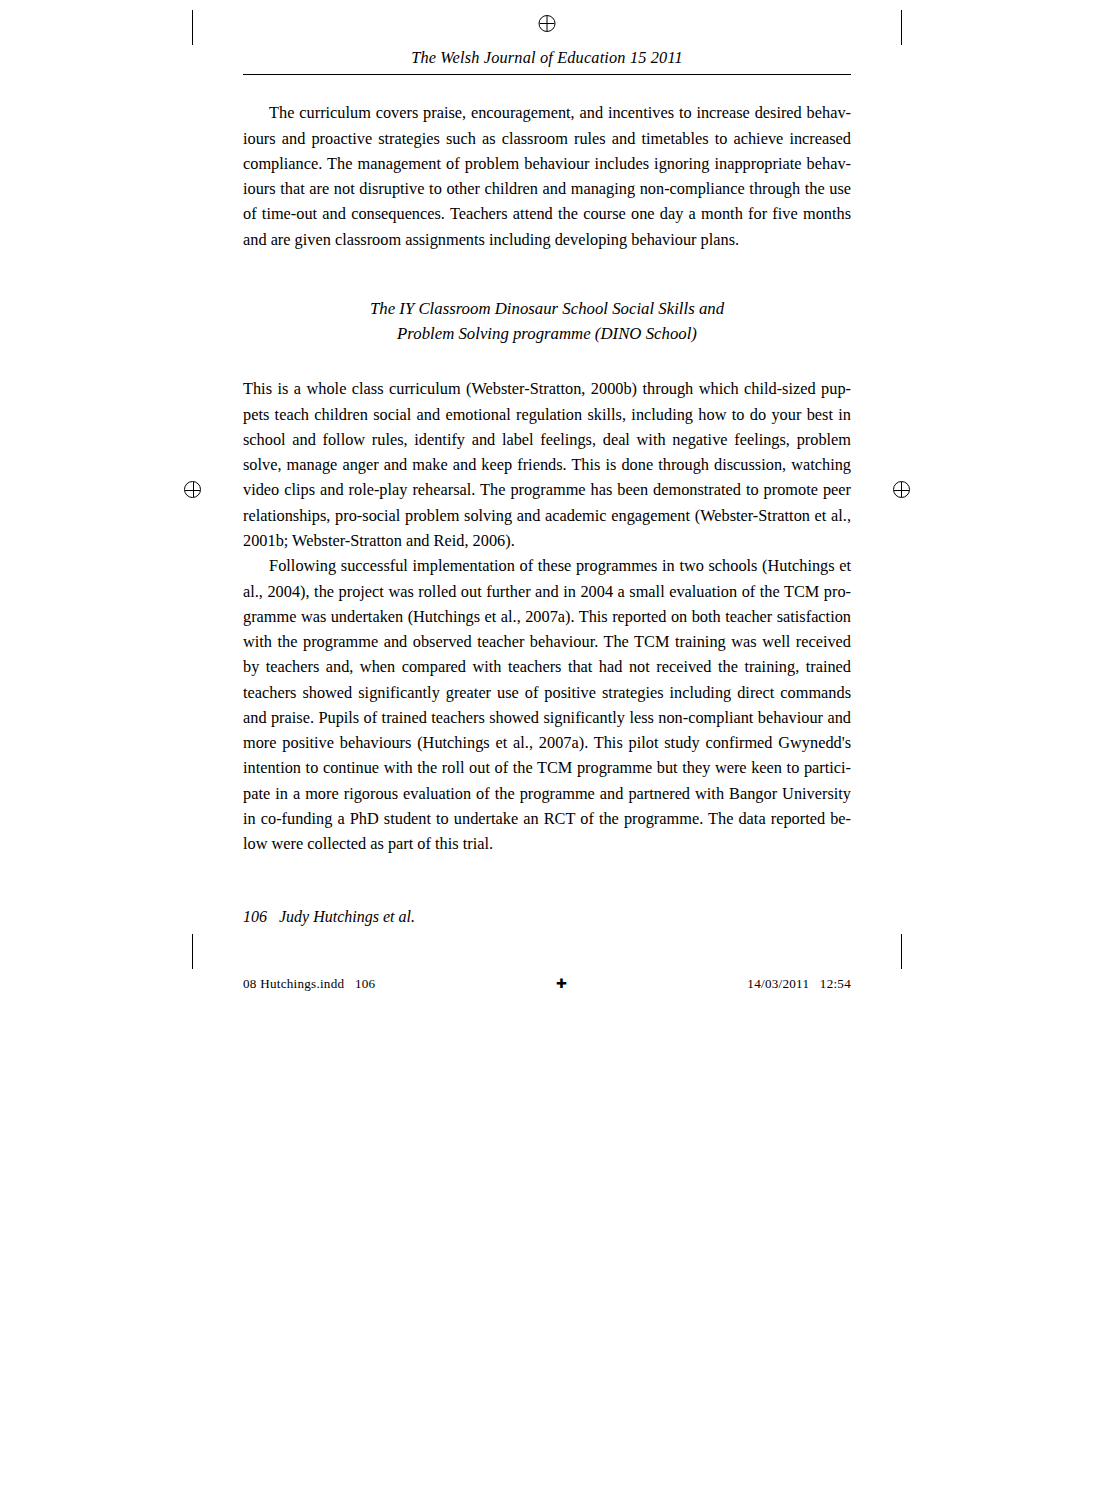The Welsh Journal of Education 15 2011
The curriculum covers praise, encouragement, and incentives to increase desired behaviours and proactive strategies such as classroom rules and timetables to achieve increased compliance. The management of problem behaviour includes ignoring inappropriate behaviours that are not disruptive to other children and managing non-compliance through the use of time-out and consequences. Teachers attend the course one day a month for five months and are given classroom assignments including developing behaviour plans.
The IY Classroom Dinosaur School Social Skills and
Problem Solving programme (DINO School)
This is a whole class curriculum (Webster-Stratton, 2000b) through which child-sized puppets teach children social and emotional regulation skills, including how to do your best in school and follow rules, identify and label feelings, deal with negative feelings, problem solve, manage anger and make and keep friends. This is done through discussion, watching video clips and role-play rehearsal. The programme has been demonstrated to promote peer relationships, pro-social problem solving and academic engagement (Webster-Stratton et al., 2001b; Webster-Stratton and Reid, 2006).
Following successful implementation of these programmes in two schools (Hutchings et al., 2004), the project was rolled out further and in 2004 a small evaluation of the TCM programme was undertaken (Hutchings et al., 2007a). This reported on both teacher satisfaction with the programme and observed teacher behaviour. The TCM training was well received by teachers and, when compared with teachers that had not received the training, trained teachers showed significantly greater use of positive strategies including direct commands and praise. Pupils of trained teachers showed significantly less non-compliant behaviour and more positive behaviours (Hutchings et al., 2007a). This pilot study confirmed Gwynedd's intention to continue with the roll out of the TCM programme but they were keen to participate in a more rigorous evaluation of the programme and partnered with Bangor University in co-funding a PhD student to undertake an RCT of the programme. The data reported below were collected as part of this trial.
106 Judy Hutchings et al.
08 Hutchings.indd 106 ✚ 14/03/2011 12:54